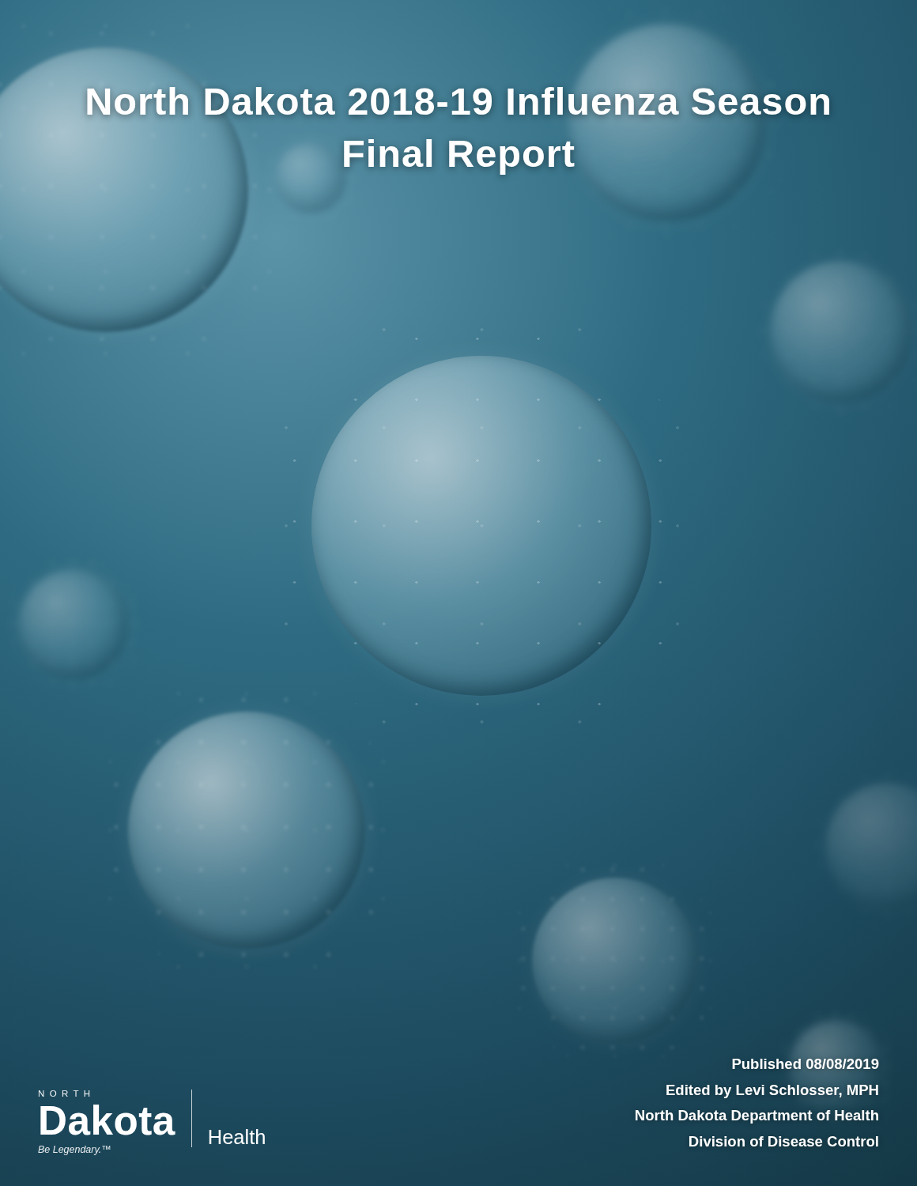North Dakota 2018-19 Influenza Season Final Report
North Dakota Be Legendary.™
Health
Published 08/08/2019
Edited by Levi Schlosser, MPH
North Dakota Department of Health
Division of Disease Control